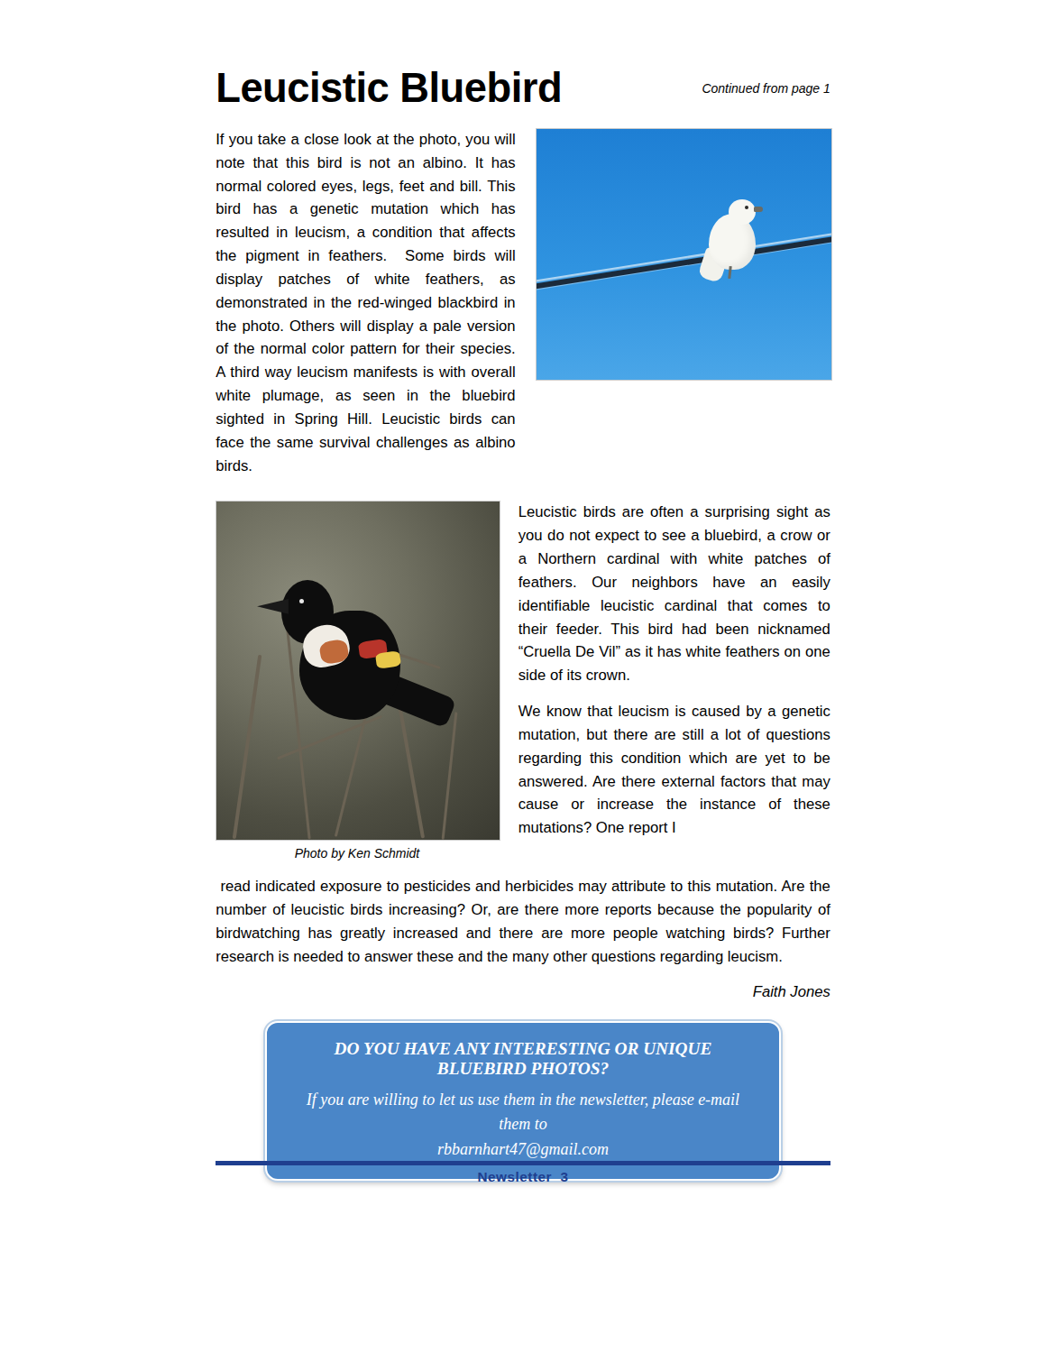Leucistic Bluebird
Continued from page 1
If you take a close look at the photo, you will note that this bird is not an albino. It has normal colored eyes, legs, feet and bill. This bird has a genetic mutation which has resulted in leucism, a condition that affects the pigment in feathers. Some birds will display patches of white feathers, as demonstrated in the red-winged blackbird in the photo. Others will display a pale version of the normal color pattern for their species. A third way leucism manifests is with overall white plumage, as seen in the bluebird sighted in Spring Hill. Leucistic birds can face the same survival challenges as albino birds.
Photo by Ken Schmidt
Leucistic birds are often a surprising sight as you do not expect to see a bluebird, a crow or a Northern cardinal with white patches of feathers. Our neighbors have an easily identifiable leucistic cardinal that comes to their feeder. This bird had been nicknamed “Cruella De Vil” as it has white feathers on one side of its crown.
We know that leucism is caused by a genetic mutation, but there are still a lot of questions regarding this condition which are yet to be answered. Are there external factors that may cause or increase the instance of these mutations? One report I
read indicated exposure to pesticides and herbicides may attribute to this mutation. Are the number of leucistic birds increasing? Or, are there more reports because the popularity of birdwatching has greatly increased and there are more people watching birds? Further research is needed to answer these and the many other questions regarding leucism.
Faith Jones
DO YOU HAVE ANY INTERESTING OR UNIQUE BLUEBIRD PHOTOS?
If you are willing to let us use them in the newsletter, please e-mail them to
rbbarnhart47@gmail.com
Newsletter 3